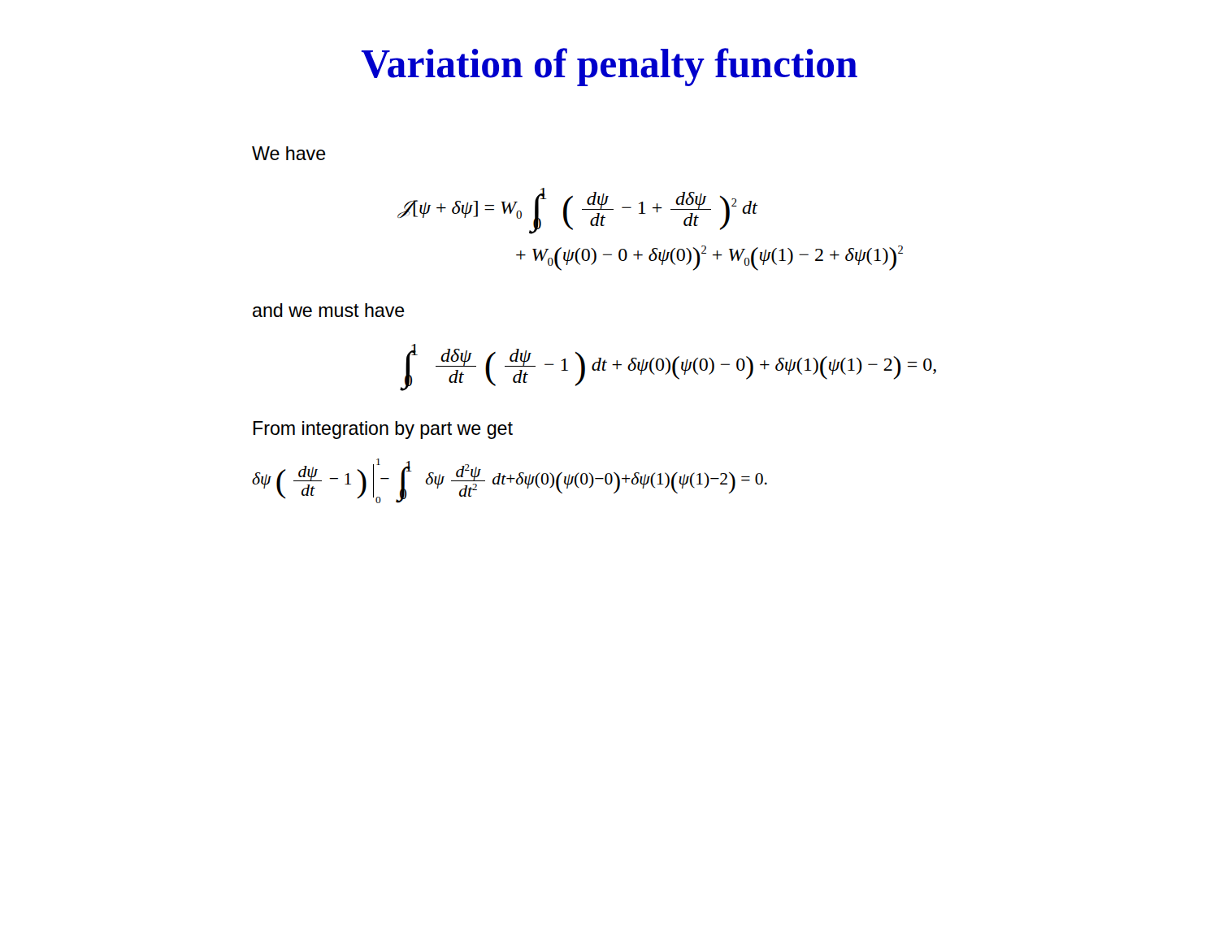Variation of penalty function
We have
𝒥[ψ + δψ] = W0 ∫10 ( dψ dt − 1 + dδψ dt )2 dt
+ W0(ψ(0) − 0 + δψ(0))2 + W0(ψ(1) − 2 + δψ(1))2
and we must have
∫10 dδψ dt ( dψ dt − 1 ) dt + δψ(0)(ψ(0) − 0) + δψ(1)(ψ(1) − 2) = 0,
From integration by part we get
δψ ( dψ dt − 1 ) 10 − ∫10 δψ d2ψ dt2 dt+δψ(0)(ψ(0)−0)+δψ(1)(ψ(1)−2) = 0.